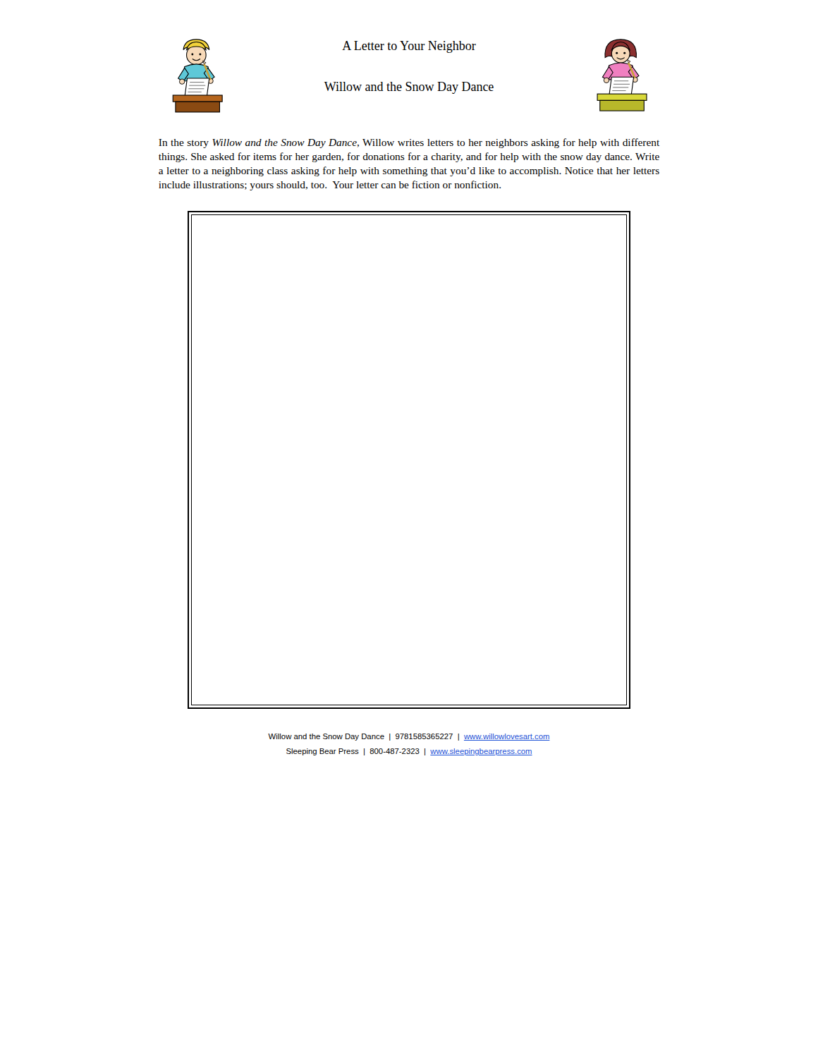Boy writing a letter at a desk
A Letter to Your Neighbor
Willow and the Snow Day Dance
Girl writing a letter at a desk
In the story Willow and the Snow Day Dance, Willow writes letters to her neighbors asking for help with different things. She asked for items for her garden, for donations for a charity, and for help with the snow day dance. Write a letter to a neighboring class asking for help with something that you’d like to accomplish. Notice that her letters include illustrations; yours should, too. Your letter can be fiction or nonfiction.
Willow and the Snow Day Dance | 9781585365227 | www.willowlovesart.com
Sleeping Bear Press | 800-487-2323 | www.sleepingbearpress.com